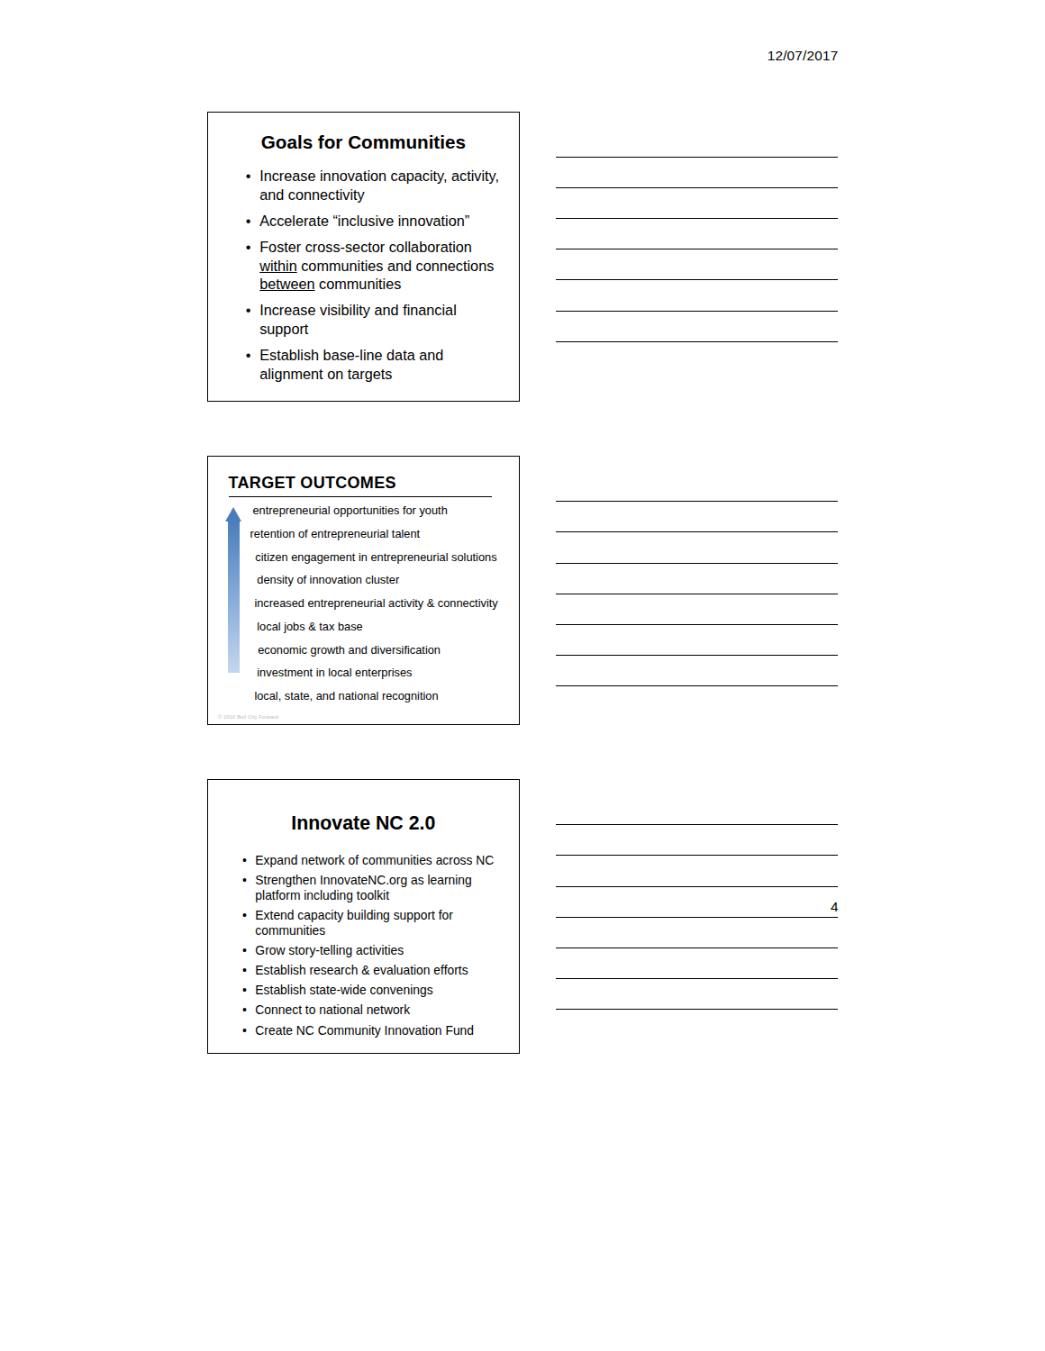12/07/2017
Goals for Communities
Increase innovation capacity, activity, and connectivity
Accelerate “inclusive innovation”
Foster cross-sector collaboration within communities and connections between communities
Increase visibility and financial support
Establish base-line data and alignment on targets
TARGET OUTCOMES
entrepreneurial opportunities for youth
retention of entrepreneurial talent
citizen engagement in entrepreneurial solutions
density of innovation cluster
increased entrepreneurial activity & connectivity
local jobs & tax base
economic growth and diversification
investment in local enterprises
local, state, and national recognition
© 2010 Bull City Forward
Innovate NC 2.0
Expand network of communities across NC
Strengthen InnovateNC.org as learning platform including toolkit
Extend capacity building support for communities
Grow story-telling activities
Establish research & evaluation efforts
Establish state-wide convenings
Connect to national network
Create NC Community Innovation Fund
4